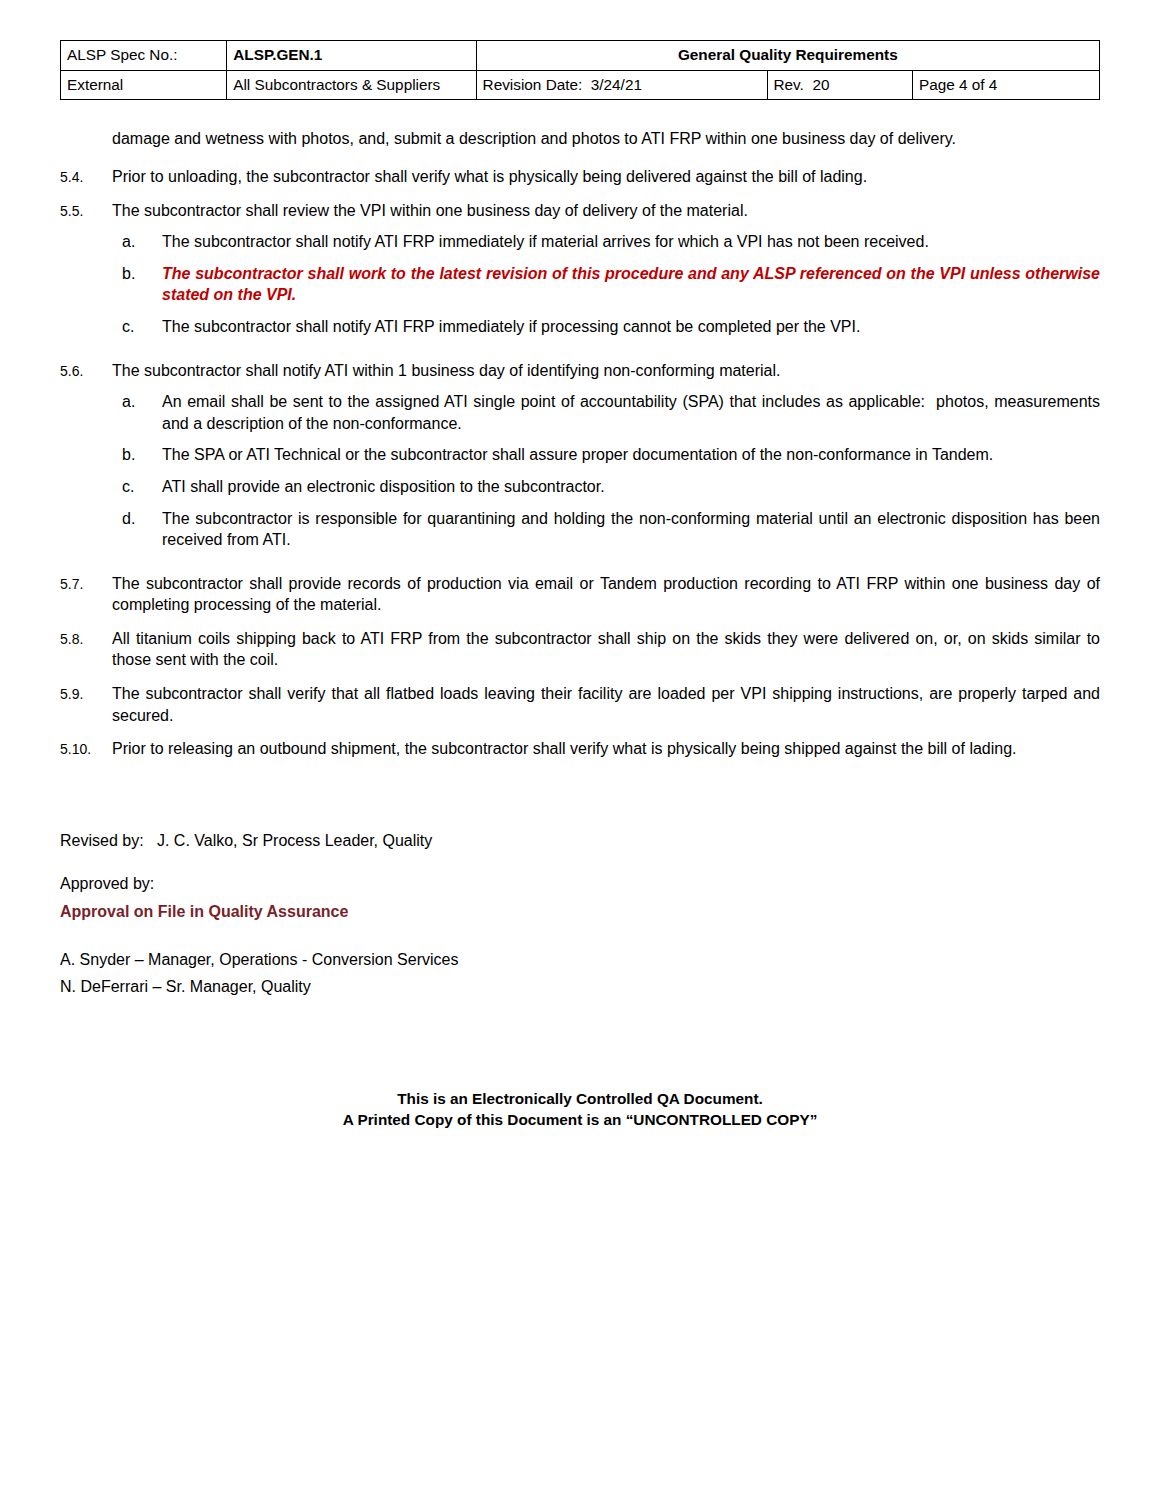| ALSP Spec No.: | ALSP.GEN.1 | General Quality Requirements |
| External | All Subcontractors & Suppliers | Revision Date: 3/24/21 | Rev. 20 | Page 4 of 4 |
damage and wetness with photos, and, submit a description and photos to ATI FRP within one business day of delivery.
5.4. Prior to unloading, the subcontractor shall verify what is physically being delivered against the bill of lading.
5.5. The subcontractor shall review the VPI within one business day of delivery of the material.
a. The subcontractor shall notify ATI FRP immediately if material arrives for which a VPI has not been received.
b. The subcontractor shall work to the latest revision of this procedure and any ALSP referenced on the VPI unless otherwise stated on the VPI.
c. The subcontractor shall notify ATI FRP immediately if processing cannot be completed per the VPI.
5.6. The subcontractor shall notify ATI within 1 business day of identifying non-conforming material.
a. An email shall be sent to the assigned ATI single point of accountability (SPA) that includes as applicable: photos, measurements and a description of the non-conformance.
b. The SPA or ATI Technical or the subcontractor shall assure proper documentation of the non-conformance in Tandem.
c. ATI shall provide an electronic disposition to the subcontractor.
d. The subcontractor is responsible for quarantining and holding the non-conforming material until an electronic disposition has been received from ATI.
5.7. The subcontractor shall provide records of production via email or Tandem production recording to ATI FRP within one business day of completing processing of the material.
5.8. All titanium coils shipping back to ATI FRP from the subcontractor shall ship on the skids they were delivered on, or, on skids similar to those sent with the coil.
5.9. The subcontractor shall verify that all flatbed loads leaving their facility are loaded per VPI shipping instructions, are properly tarped and secured.
5.10. Prior to releasing an outbound shipment, the subcontractor shall verify what is physically being shipped against the bill of lading.
Revised by: J. C. Valko, Sr Process Leader, Quality
Approved by:
Approval on File in Quality Assurance
A. Snyder – Manager, Operations - Conversion Services
N. DeFerrari – Sr. Manager, Quality
This is an Electronically Controlled QA Document.
A Printed Copy of this Document is an “UNCONTROLLED COPY”